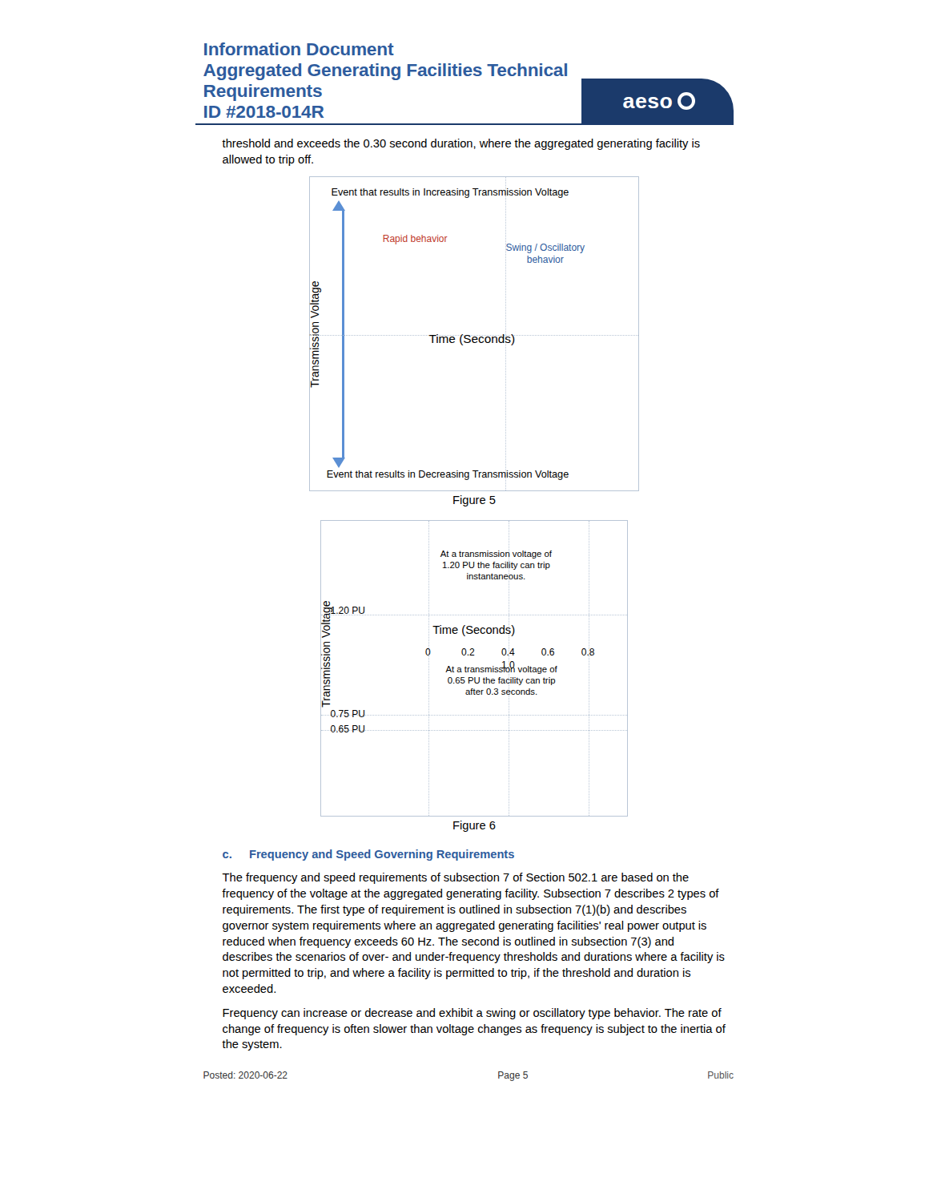Information Document
Aggregated Generating Facilities Technical
Requirements
ID #2018-014R
aeso
threshold and exceeds the 0.30 second duration, where the aggregated generating facility is allowed to trip off.
Transmission Voltage
Event that results in Increasing Transmission Voltage
Rapid behavior
Swing / Oscillatory
behavior
Time (Seconds)
Event that results in Decreasing Transmission Voltage
Figure 5
Transmission Voltage
At a transmission voltage of
1.20 PU the facility can trip
instantaneous.
1.20 PU
Time (Seconds)
00.20.40.60.81.0
At a transmission voltage of
0.65 PU the facility can trip
after 0.3 seconds.
0.75 PU
0.65 PU
Figure 6
c. Frequency and Speed Governing Requirements
The frequency and speed requirements of subsection 7 of Section 502.1 are based on the frequency of the voltage at the aggregated generating facility. Subsection 7 describes 2 types of requirements. The first type of requirement is outlined in subsection 7(1)(b) and describes governor system requirements where an aggregated generating facilities' real power output is reduced when frequency exceeds 60 Hz. The second is outlined in subsection 7(3) and describes the scenarios of over- and under-frequency thresholds and durations where a facility is not permitted to trip, and where a facility is permitted to trip, if the threshold and duration is exceeded.
Frequency can increase or decrease and exhibit a swing or oscillatory type behavior. The rate of change of frequency is often slower than voltage changes as frequency is subject to the inertia of the system.
Posted: 2020-06-22
Page 5
Public